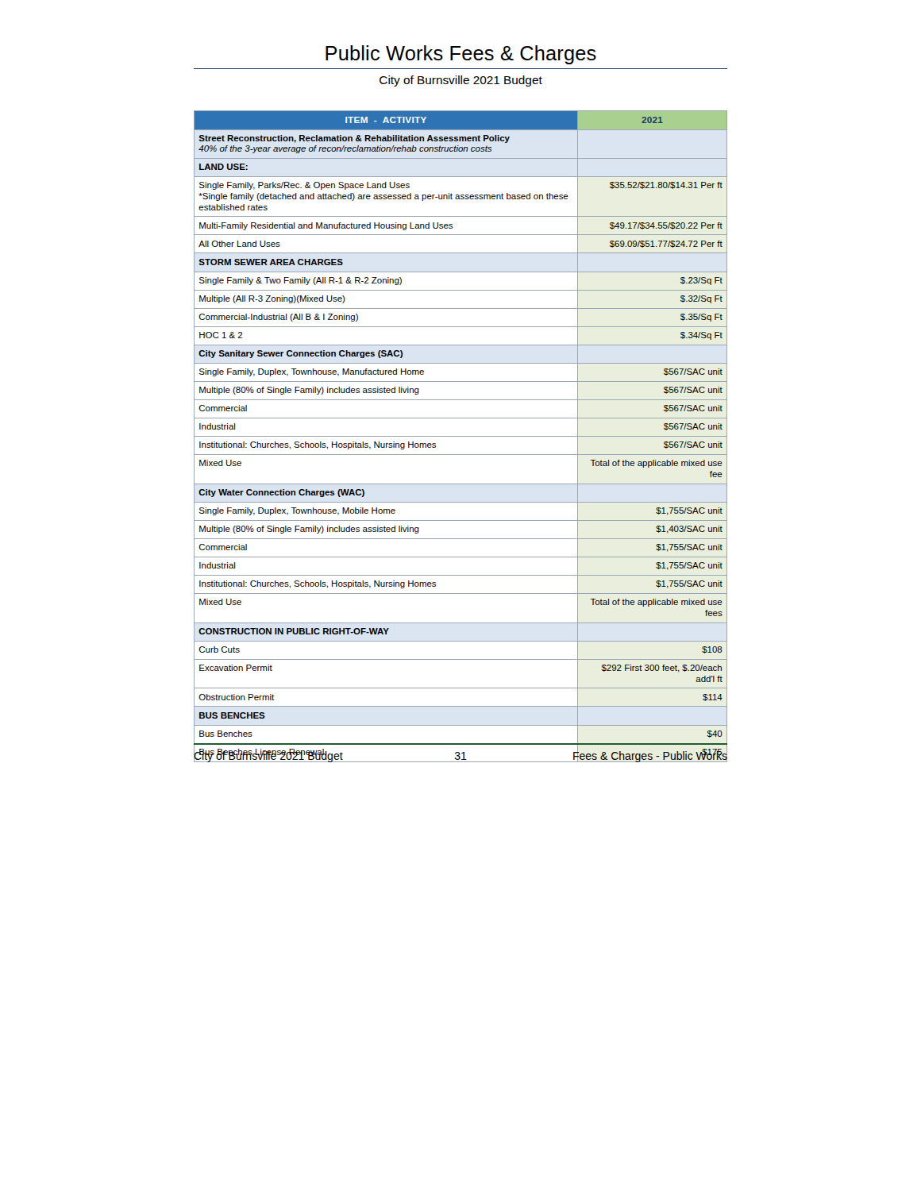Public Works Fees & Charges
City of Burnsville 2021 Budget
| ITEM - ACTIVITY | 2021 |
| --- | --- |
| Street Reconstruction, Reclamation & Rehabilitation Assessment Policy 40% of the 3-year average of recon/reclamation/rehab construction costs | |
| LAND USE: | |
| Single Family, Parks/Rec. & Open Space Land Uses *Single family (detached and attached) are assessed a per-unit assessment based on these established rates | $35.52/$21.80/$14.31 Per ft |
| Multi-Family Residential and Manufactured Housing Land Uses | $49.17/$34.55/$20.22 Per ft |
| All Other Land Uses | $69.09/$51.77/$24.72 Per ft |
| STORM SEWER AREA CHARGES | |
| Single Family & Two Family (All R-1 & R-2 Zoning) | $.23/Sq Ft |
| Multiple (All R-3 Zoning)(Mixed Use) | $.32/Sq Ft |
| Commercial-Industrial (All B & I Zoning) | $.35/Sq Ft |
| HOC 1 & 2 | $.34/Sq Ft |
| City Sanitary Sewer Connection Charges (SAC) | |
| Single Family, Duplex, Townhouse, Manufactured Home | $567/SAC unit |
| Multiple (80% of Single Family) includes assisted living | $567/SAC unit |
| Commercial | $567/SAC unit |
| Industrial | $567/SAC unit |
| Institutional: Churches, Schools, Hospitals, Nursing Homes | $567/SAC unit |
| Mixed Use | Total of the applicable mixed use fee |
| City Water Connection Charges (WAC) | |
| Single Family, Duplex, Townhouse, Mobile Home | $1,755/SAC unit |
| Multiple (80% of Single Family) includes assisted living | $1,403/SAC unit |
| Commercial | $1,755/SAC unit |
| Industrial | $1,755/SAC unit |
| Institutional: Churches, Schools, Hospitals, Nursing Homes | $1,755/SAC unit |
| Mixed Use | Total of the applicable mixed use fees |
| CONSTRUCTION IN PUBLIC RIGHT-OF-WAY | |
| Curb Cuts | $108 |
| Excavation Permit | $292 First 300 feet, $.20/each add'l ft |
| Obstruction Permit | $114 |
| BUS BENCHES | |
| Bus Benches | $40 |
| Bus Benches License Renewal | $175 |
City of Burnsville 2021 Budget
31
Fees & Charges - Public Works